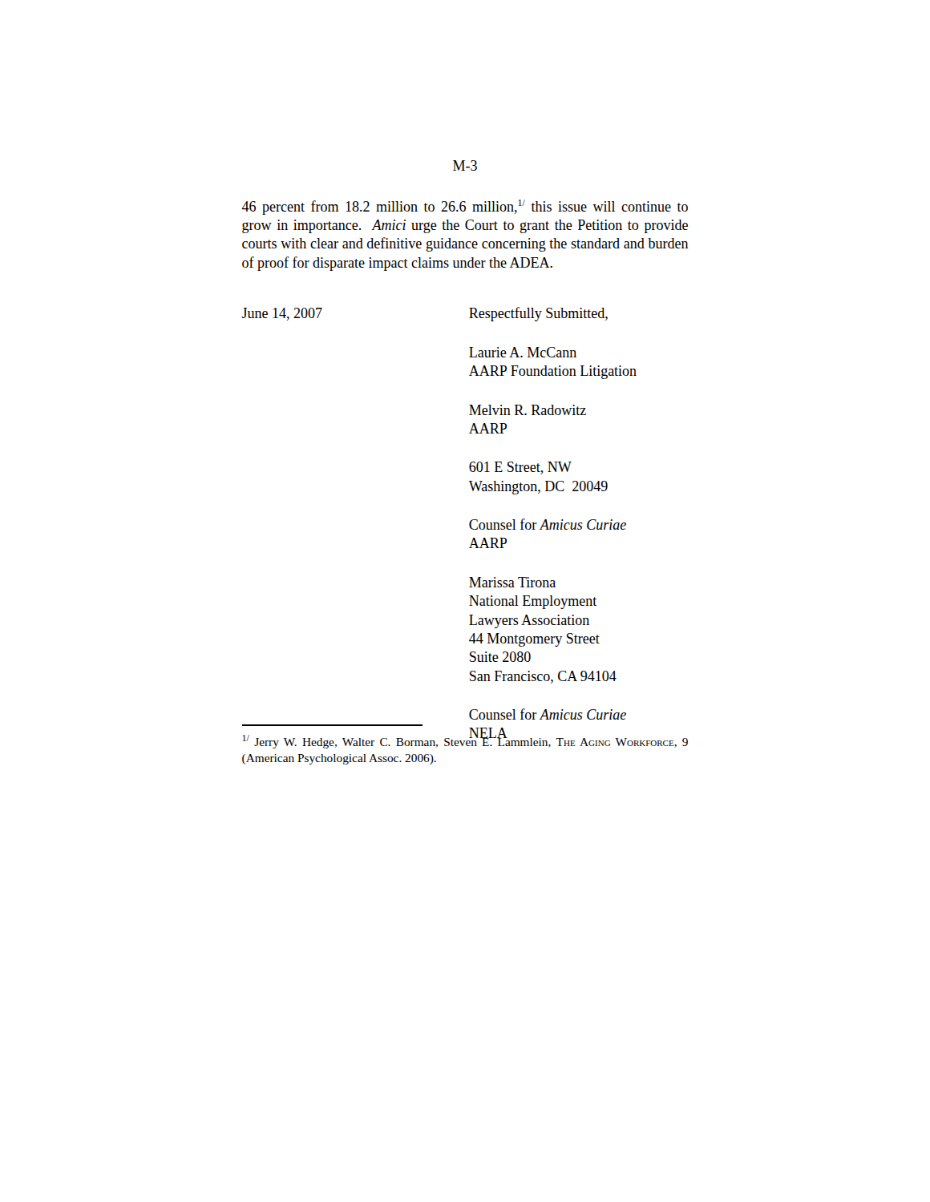M-3
46 percent from 18.2 million to 26.6 million,1/ this issue will continue to grow in importance. Amici urge the Court to grant the Petition to provide courts with clear and definitive guidance concerning the standard and burden of proof for disparate impact claims under the ADEA.
June 14, 2007
Respectfully Submitted,
Laurie A. McCann
AARP Foundation Litigation
Melvin R. Radowitz
AARP
601 E Street, NW
Washington, DC 20049
Counsel for Amicus Curiae
AARP
Marissa Tirona
National Employment
Lawyers Association
44 Montgomery Street
Suite 2080
San Francisco, CA 94104
Counsel for Amicus Curiae
NELA
1/ Jerry W. Hedge, Walter C. Borman, Steven E. Lammlein, The Aging Workforce, 9 (American Psychological Assoc. 2006).